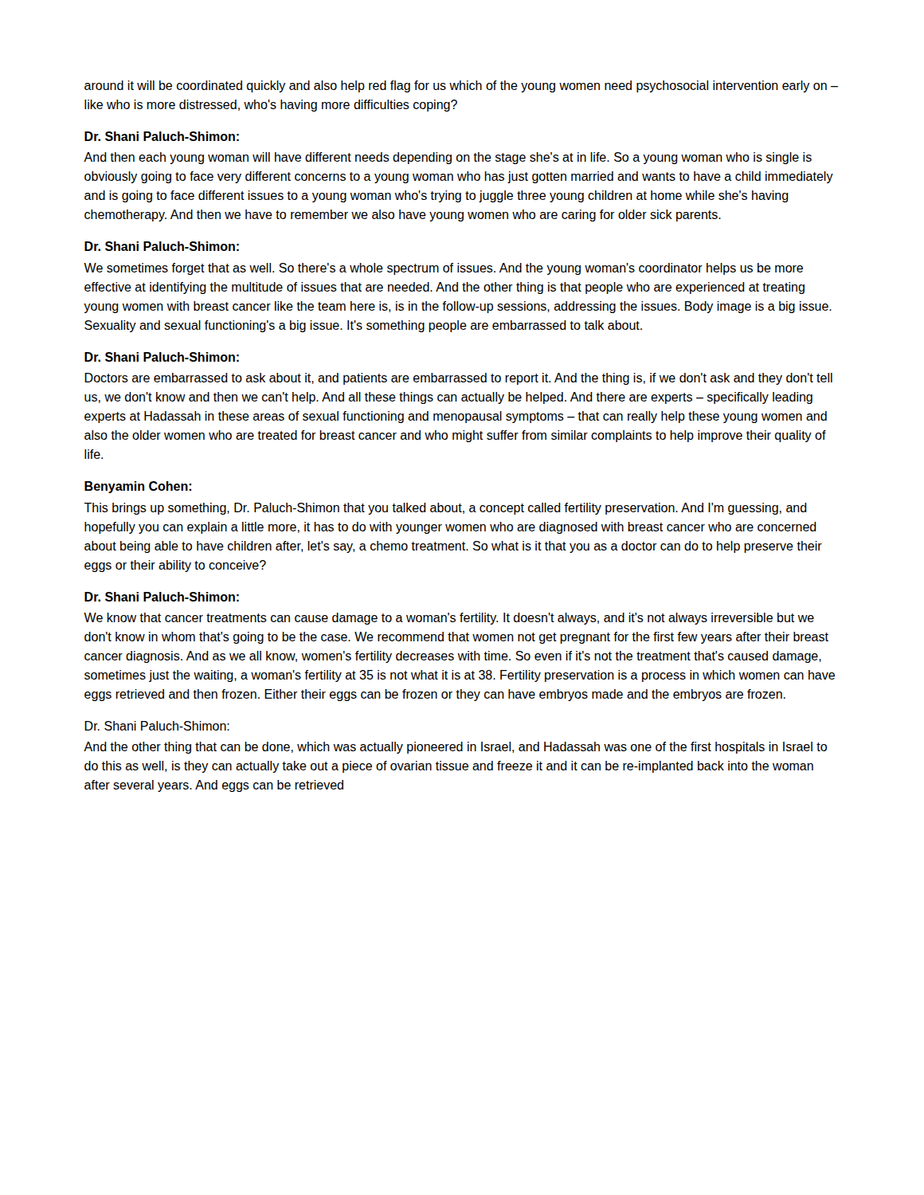around it will be coordinated quickly and also help red flag for us which of the young women need psychosocial intervention early on –like who is more distressed, who's having more difficulties coping?
Dr. Shani Paluch-Shimon:
And then each young woman will have different needs depending on the stage she's at in life. So a young woman who is single is obviously going to face very different concerns to a young woman who has just gotten married and wants to have a child immediately and is going to face different issues to a young woman who's trying to juggle three young children at home while she's having chemotherapy. And then we have to remember we also have young women who are caring for older sick parents.
Dr. Shani Paluch-Shimon:
We sometimes forget that as well. So there's a whole spectrum of issues. And the young woman's coordinator helps us be more effective at identifying the multitude of issues that are needed. And the other thing is that people who are experienced at treating young women with breast cancer like the team here is, is in the follow-up sessions, addressing the issues. Body image is a big issue. Sexuality and sexual functioning's a big issue. It's something people are embarrassed to talk about.
Dr. Shani Paluch-Shimon:
Doctors are embarrassed to ask about it, and patients are embarrassed to report it. And the thing is, if we don't ask and they don't tell us, we don't know and then we can't help. And all these things can actually be helped. And there are experts – specifically leading experts at Hadassah in these areas of sexual functioning and menopausal symptoms – that can really help these young women and also the older women who are treated for breast cancer and who might suffer from similar complaints to help improve their quality of life.
Benyamin Cohen:
This brings up something, Dr. Paluch-Shimon that you talked about, a concept called fertility preservation. And I'm guessing, and hopefully you can explain a little more, it has to do with younger women who are diagnosed with breast cancer who are concerned about being able to have children after, let's say, a chemo treatment. So what is it that you as a doctor can do to help preserve their eggs or their ability to conceive?
Dr. Shani Paluch-Shimon:
We know that cancer treatments can cause damage to a woman's fertility. It doesn't always, and it's not always irreversible but we don't know in whom that's going to be the case. We recommend that women not get pregnant for the first few years after their breast cancer diagnosis. And as we all know, women's fertility decreases with time. So even if it's not the treatment that's caused damage, sometimes just the waiting, a woman's fertility at 35 is not what it is at 38. Fertility preservation is a process in which women can have eggs retrieved and then frozen. Either their eggs can be frozen or they can have embryos made and the embryos are frozen.
Dr. Shani Paluch-Shimon:
And the other thing that can be done, which was actually pioneered in Israel, and Hadassah was one of the first hospitals in Israel to do this as well, is they can actually take out a piece of ovarian tissue and freeze it and it can be re-implanted back into the woman after several years. And eggs can be retrieved